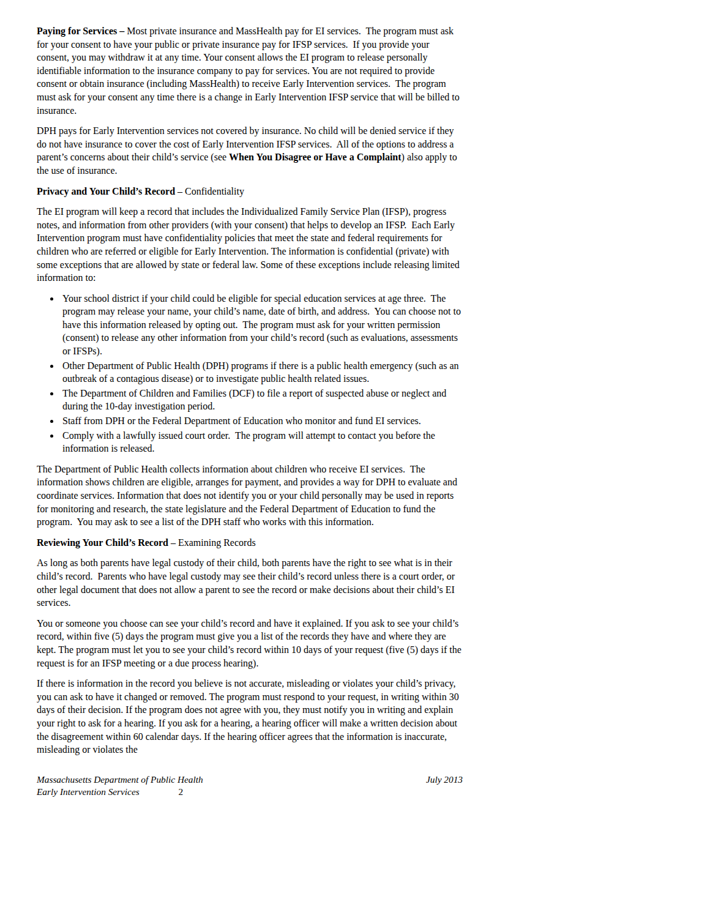Paying for Services – Most private insurance and MassHealth pay for EI services. The program must ask for your consent to have your public or private insurance pay for IFSP services. If you provide your consent, you may withdraw it at any time. Your consent allows the EI program to release personally identifiable information to the insurance company to pay for services. You are not required to provide consent or obtain insurance (including MassHealth) to receive Early Intervention services. The program must ask for your consent any time there is a change in Early Intervention IFSP service that will be billed to insurance.
DPH pays for Early Intervention services not covered by insurance. No child will be denied service if they do not have insurance to cover the cost of Early Intervention IFSP services. All of the options to address a parent’s concerns about their child’s service (see When You Disagree or Have a Complaint) also apply to the use of insurance.
Privacy and Your Child’s Record
– Confidentiality
The EI program will keep a record that includes the Individualized Family Service Plan (IFSP), progress notes, and information from other providers (with your consent) that helps to develop an IFSP. Each Early Intervention program must have confidentiality policies that meet the state and federal requirements for children who are referred or eligible for Early Intervention. The information is confidential (private) with some exceptions that are allowed by state or federal law. Some of these exceptions include releasing limited information to:
Your school district if your child could be eligible for special education services at age three. The program may release your name, your child’s name, date of birth, and address. You can choose not to have this information released by opting out. The program must ask for your written permission (consent) to release any other information from your child’s record (such as evaluations, assessments or IFSPs).
Other Department of Public Health (DPH) programs if there is a public health emergency (such as an outbreak of a contagious disease) or to investigate public health related issues.
The Department of Children and Families (DCF) to file a report of suspected abuse or neglect and during the 10-day investigation period.
Staff from DPH or the Federal Department of Education who monitor and fund EI services.
Comply with a lawfully issued court order. The program will attempt to contact you before the information is released.
The Department of Public Health collects information about children who receive EI services. The information shows children are eligible, arranges for payment, and provides a way for DPH to evaluate and coordinate services. Information that does not identify you or your child personally may be used in reports for monitoring and research, the state legislature and the Federal Department of Education to fund the program. You may ask to see a list of the DPH staff who works with this information.
Reviewing Your Child’s Record
– Examining Records
As long as both parents have legal custody of their child, both parents have the right to see what is in their child’s record. Parents who have legal custody may see their child’s record unless there is a court order, or other legal document that does not allow a parent to see the record or make decisions about their child’s EI services.
You or someone you choose can see your child’s record and have it explained. If you ask to see your child’s record, within five (5) days the program must give you a list of the records they have and where they are kept. The program must let you to see your child’s record within 10 days of your request (five (5) days if the request is for an IFSP meeting or a due process hearing).
If there is information in the record you believe is not accurate, misleading or violates your child’s privacy, you can ask to have it changed or removed. The program must respond to your request, in writing within 30 days of their decision. If the program does not agree with you, they must notify you in writing and explain your right to ask for a hearing. If you ask for a hearing, a hearing officer will make a written decision about the disagreement within 60 calendar days. If the hearing officer agrees that the information is inaccurate, misleading or violates the
Massachusetts Department of Public Health
Early Intervention Services 2
July 2013